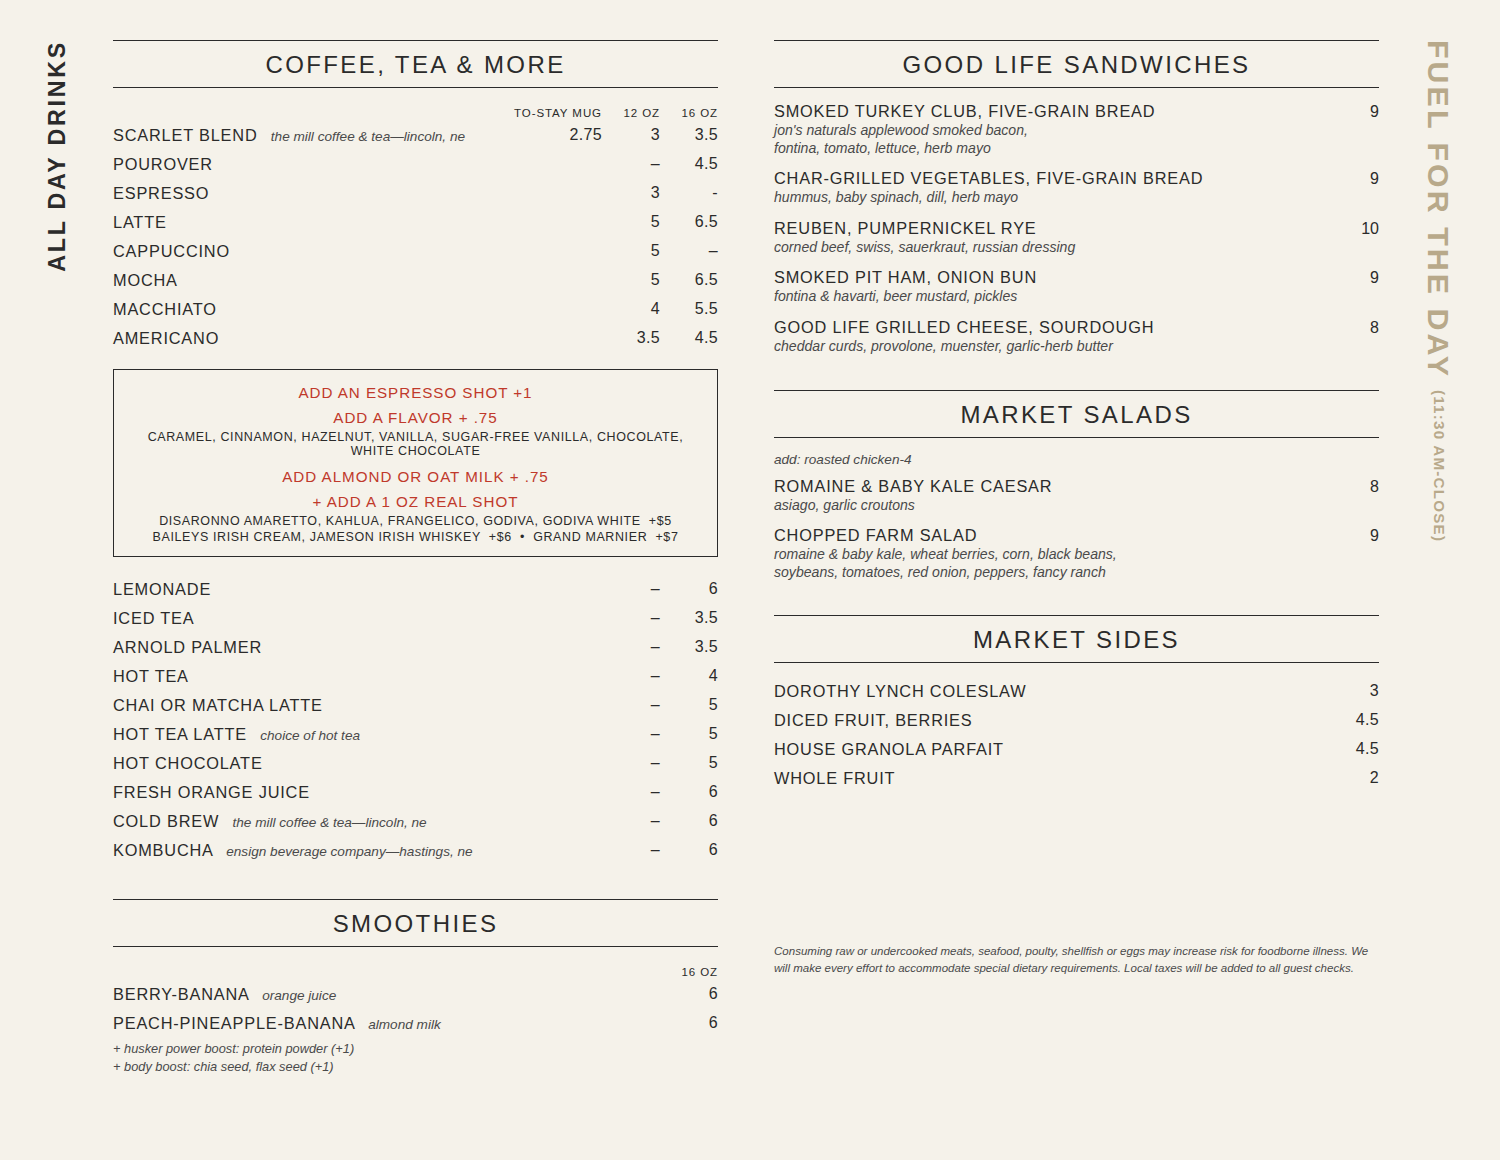ALL DAY DRINKS
COFFEE, TEA & MORE
| | TO-STAY MUG | 12 OZ | 16 OZ |
| SCARLET BLEND the mill coffee & tea—lincoln, ne | 2.75 | 3 | 3.5 |
| POUROVER | | – | 4.5 |
| ESPRESSO | | 3 | - |
| LATTE | | 5 | 6.5 |
| CAPPUCCINO | | 5 | – |
| MOCHA | | 5 | 6.5 |
| MACCHIATO | | 4 | 5.5 |
| AMERICANO | | 3.5 | 4.5 |
ADD AN ESPRESSO SHOT +1
ADD A FLAVOR + .75
CARAMEL, CINNAMON, HAZELNUT, VANILLA, SUGAR-FREE VANILLA, CHOCOLATE, WHITE CHOCOLATE
ADD ALMOND OR OAT MILK + .75
+ ADD A 1 OZ REAL SHOT
DISARONNO AMARETTO, KAHLUA, FRANGELICO, GODIVA, GODIVA WHITE +$5
BAILEYS IRISH CREAM, JAMESON IRISH WHISKEY +$6 • GRAND MARNIER +$7
| LEMONADE | – | 6 |
| ICED TEA | – | 3.5 |
| ARNOLD PALMER | – | 3.5 |
| HOT TEA | – | 4 |
| CHAI OR MATCHA LATTE | – | 5 |
| HOT TEA LATTE choice of hot tea | – | 5 |
| HOT CHOCOLATE | – | 5 |
| FRESH ORANGE JUICE | – | 6 |
| COLD BREW the mill coffee & tea—lincoln, ne | – | 6 |
| KOMBUCHA ensign beverage company—hastings, ne | – | 6 |
SMOOTHIES
| | 16 OZ |
| BERRY-BANANA orange juice | 6 |
| PEACH-PINEAPPLE-BANANA almond milk | 6 |
+ husker power boost: protein powder (+1)
+ body boost: chia seed, flax seed (+1)
GOOD LIFE SANDWICHES
SMOKED TURKEY CLUB, FIVE-GRAIN BREAD 9
jon's naturals applewood smoked bacon,
fontina, tomato, lettuce, herb mayo
CHAR-GRILLED VEGETABLES, FIVE-GRAIN BREAD 9
hummus, baby spinach, dill, herb mayo
REUBEN, PUMPERNICKEL RYE 10
corned beef, swiss, sauerkraut, russian dressing
SMOKED PIT HAM, ONION BUN 9
fontina & havarti, beer mustard, pickles
GOOD LIFE GRILLED CHEESE, SOURDOUGH 8
cheddar curds, provolone, muenster, garlic-herb butter
MARKET SALADS
add: roasted chicken-4
ROMAINE & BABY KALE CAESAR 8
asiago, garlic croutons
CHOPPED FARM SALAD 9
romaine & baby kale, wheat berries, corn, black beans,
soybeans, tomatoes, red onion, peppers, fancy ranch
MARKET SIDES
| DOROTHY LYNCH COLESLAW | 3 |
| DICED FRUIT, BERRIES | 4.5 |
| HOUSE GRANOLA PARFAIT | 4.5 |
| WHOLE FRUIT | 2 |
Consuming raw or undercooked meats, seafood, poulty, shellfish or eggs may increase risk for foodborne illness. We will make every effort to accommodate special dietary requirements. Local taxes will be added to all guest checks.
FUEL FOR THE DAY (11:30 AM-CLOSE)